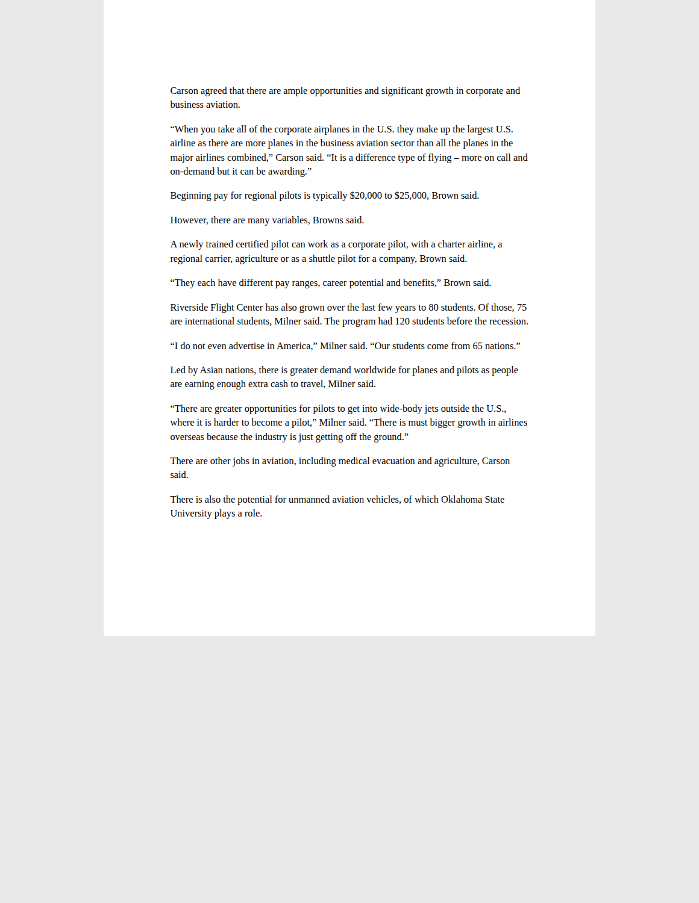Carson agreed that there are ample opportunities and significant growth in corporate and business aviation.
“When you take all of the corporate airplanes in the U.S. they make up the largest U.S. airline as there are more planes in the business aviation sector than all the planes in the major airlines combined,” Carson said. “It is a difference type of flying – more on call and on-demand but it can be awarding.”
Beginning pay for regional pilots is typically $20,000 to $25,000, Brown said.
However, there are many variables, Browns said.
A newly trained certified pilot can work as a corporate pilot, with a charter airline, a regional carrier, agriculture or as a shuttle pilot for a company, Brown said.
“They each have different pay ranges, career potential and benefits,” Brown said.
Riverside Flight Center has also grown over the last few years to 80 students. Of those, 75 are international students, Milner said. The program had 120 students before the recession.
“I do not even advertise in America,” Milner said. “Our students come from 65 nations.”
Led by Asian nations, there is greater demand worldwide for planes and pilots as people are earning enough extra cash to travel, Milner said.
“There are greater opportunities for pilots to get into wide-body jets outside the U.S., where it is harder to become a pilot,” Milner said. “There is must bigger growth in airlines overseas because the industry is just getting off the ground.”
There are other jobs in aviation, including medical evacuation and agriculture, Carson said.
There is also the potential for unmanned aviation vehicles, of which Oklahoma State University plays a role.